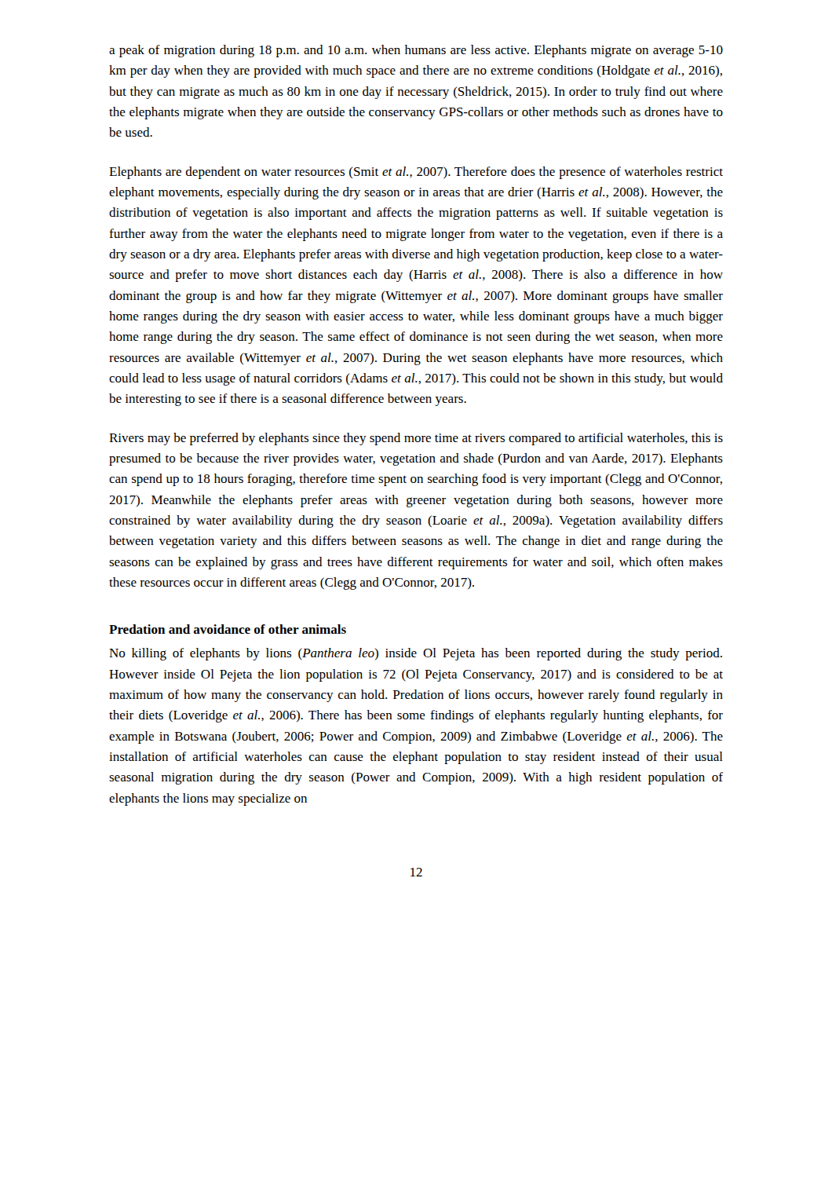a peak of migration during 18 p.m. and 10 a.m. when humans are less active. Elephants migrate on average 5-10 km per day when they are provided with much space and there are no extreme conditions (Holdgate et al., 2016), but they can migrate as much as 80 km in one day if necessary (Sheldrick, 2015). In order to truly find out where the elephants migrate when they are outside the conservancy GPS-collars or other methods such as drones have to be used.
Elephants are dependent on water resources (Smit et al., 2007). Therefore does the presence of waterholes restrict elephant movements, especially during the dry season or in areas that are drier (Harris et al., 2008). However, the distribution of vegetation is also important and affects the migration patterns as well. If suitable vegetation is further away from the water the elephants need to migrate longer from water to the vegetation, even if there is a dry season or a dry area. Elephants prefer areas with diverse and high vegetation production, keep close to a water-source and prefer to move short distances each day (Harris et al., 2008). There is also a difference in how dominant the group is and how far they migrate (Wittemyer et al., 2007). More dominant groups have smaller home ranges during the dry season with easier access to water, while less dominant groups have a much bigger home range during the dry season. The same effect of dominance is not seen during the wet season, when more resources are available (Wittemyer et al., 2007). During the wet season elephants have more resources, which could lead to less usage of natural corridors (Adams et al., 2017). This could not be shown in this study, but would be interesting to see if there is a seasonal difference between years.
Rivers may be preferred by elephants since they spend more time at rivers compared to artificial waterholes, this is presumed to be because the river provides water, vegetation and shade (Purdon and van Aarde, 2017). Elephants can spend up to 18 hours foraging, therefore time spent on searching food is very important (Clegg and O'Connor, 2017). Meanwhile the elephants prefer areas with greener vegetation during both seasons, however more constrained by water availability during the dry season (Loarie et al., 2009a). Vegetation availability differs between vegetation variety and this differs between seasons as well. The change in diet and range during the seasons can be explained by grass and trees have different requirements for water and soil, which often makes these resources occur in different areas (Clegg and O'Connor, 2017).
Predation and avoidance of other animals
No killing of elephants by lions (Panthera leo) inside Ol Pejeta has been reported during the study period. However inside Ol Pejeta the lion population is 72 (Ol Pejeta Conservancy, 2017) and is considered to be at maximum of how many the conservancy can hold. Predation of lions occurs, however rarely found regularly in their diets (Loveridge et al., 2006). There has been some findings of elephants regularly hunting elephants, for example in Botswana (Joubert, 2006; Power and Compion, 2009) and Zimbabwe (Loveridge et al., 2006). The installation of artificial waterholes can cause the elephant population to stay resident instead of their usual seasonal migration during the dry season (Power and Compion, 2009). With a high resident population of elephants the lions may specialize on
12